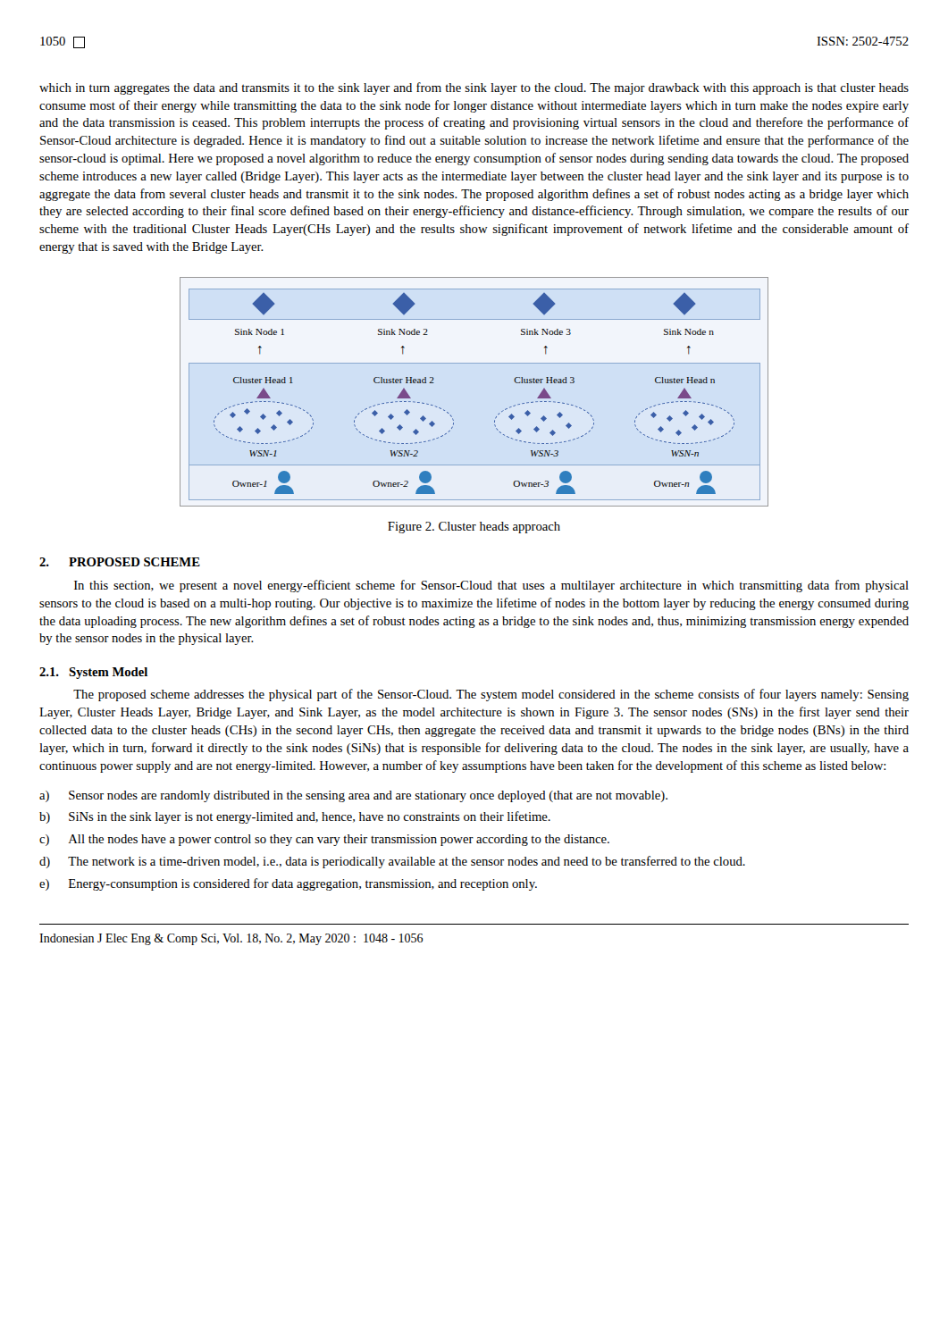1050
ISSN: 2502-4752
which in turn aggregates the data and transmits it to the sink layer and from the sink layer to the cloud. The major drawback with this approach is that cluster heads consume most of their energy while transmitting the data to the sink node for longer distance without intermediate layers which in turn make the nodes expire early and the data transmission is ceased. This problem interrupts the process of creating and provisioning virtual sensors in the cloud and therefore the performance of Sensor-Cloud architecture is degraded. Hence it is mandatory to find out a suitable solution to increase the network lifetime and ensure that the performance of the sensor-cloud is optimal. Here we proposed a novel algorithm to reduce the energy consumption of sensor nodes during sending data towards the cloud. The proposed scheme introduces a new layer called (Bridge Layer). This layer acts as the intermediate layer between the cluster head layer and the sink layer and its purpose is to aggregate the data from several cluster heads and transmit it to the sink nodes. The proposed algorithm defines a set of robust nodes acting as a bridge layer which they are selected according to their final score defined based on their energy-efficiency and distance-efficiency. Through simulation, we compare the results of our scheme with the traditional Cluster Heads Layer(CHs Layer) and the results show significant improvement of network lifetime and the considerable amount of energy that is saved with the Bridge Layer.
Sink Node 1
Sink Node 2
Sink Node 3
Sink Node n
↑
↑
↑
↑
Cluster Head 1
Cluster Head 2
Cluster Head 3
Cluster Head n
WSN-1
WSN-2
WSN-3
WSN-n
Owner-1
Owner-2
Owner-3
Owner-n
Figure 2. Cluster heads approach
2. PROPOSED SCHEME
In this section, we present a novel energy-efficient scheme for Sensor-Cloud that uses a multilayer architecture in which transmitting data from physical sensors to the cloud is based on a multi-hop routing. Our objective is to maximize the lifetime of nodes in the bottom layer by reducing the energy consumed during the data uploading process. The new algorithm defines a set of robust nodes acting as a bridge to the sink nodes and, thus, minimizing transmission energy expended by the sensor nodes in the physical layer.
2.1. System Model
The proposed scheme addresses the physical part of the Sensor-Cloud. The system model considered in the scheme consists of four layers namely: Sensing Layer, Cluster Heads Layer, Bridge Layer, and Sink Layer, as the model architecture is shown in Figure 3. The sensor nodes (SNs) in the first layer send their collected data to the cluster heads (CHs) in the second layer CHs, then aggregate the received data and transmit it upwards to the bridge nodes (BNs) in the third layer, which in turn, forward it directly to the sink nodes (SiNs) that is responsible for delivering data to the cloud. The nodes in the sink layer, are usually, have a continuous power supply and are not energy-limited. However, a number of key assumptions have been taken for the development of this scheme as listed below:
a) Sensor nodes are randomly distributed in the sensing area and are stationary once deployed (that are not movable).
b) SiNs in the sink layer is not energy-limited and, hence, have no constraints on their lifetime.
c) All the nodes have a power control so they can vary their transmission power according to the distance.
d) The network is a time-driven model, i.e., data is periodically available at the sensor nodes and need to be transferred to the cloud.
e) Energy-consumption is considered for data aggregation, transmission, and reception only.
Indonesian J Elec Eng & Comp Sci, Vol. 18, No. 2, May 2020 : 1048 - 1056